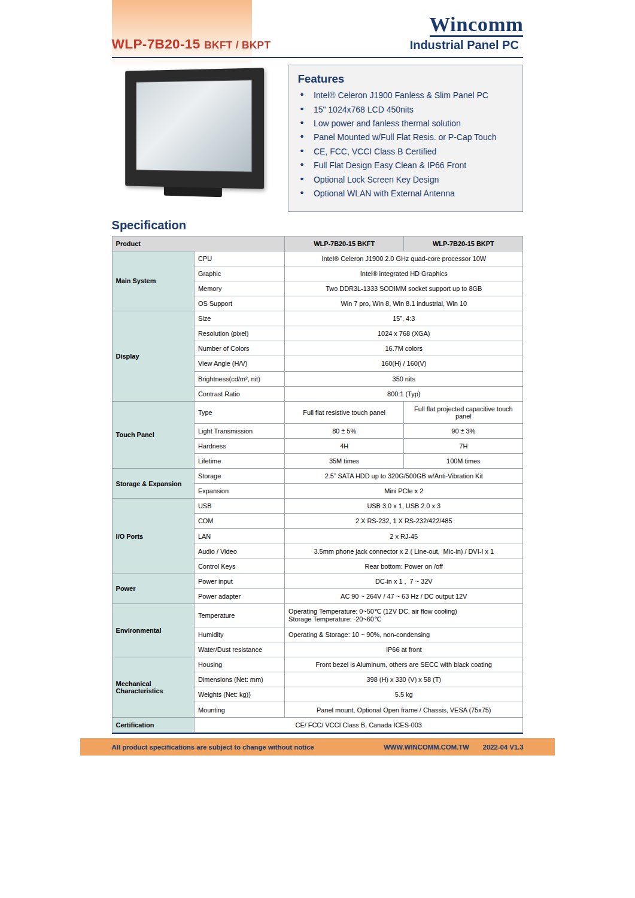Wincomm
WLP-7B20-15 BKFT / BKPT
Industrial Panel PC
Features
Intel® Celeron J1900 Fanless & Slim Panel PC
15" 1024x768 LCD 450nits
Low power and fanless thermal solution
Panel Mounted w/Full Flat Resis. or P-Cap Touch
CE, FCC, VCCI Class B Certified
Full Flat Design Easy Clean & IP66 Front
Optional Lock Screen Key Design
Optional WLAN with External Antenna
Specification
| Product | WLP-7B20-15 BKFT | WLP-7B20-15 BKPT |
| --- | --- | --- |
| Main System | CPU | Intel® Celeron J1900 2.0 GHz quad-core processor 10W |
| Graphic | Intel® integrated HD Graphics |
| Memory | Two DDR3L-1333 SODIMM socket support up to 8GB |
| OS Support | Win 7 pro, Win 8, Win 8.1 industrial, Win 10 |
| Display | Size | 15”, 4:3 |
| Resolution (pixel) | 1024 x 768 (XGA) |
| Number of Colors | 16.7M colors |
| View Angle (H/V) | 160(H) / 160(V) |
| Brightness(cd/m², nit) | 350 nits |
| Contrast Ratio | 800:1 (Typ) |
| Touch Panel | Type | Full flat resistive touch panel | Full flat projected capacitive touch panel |
| Light Transmission | 80 ± 5% | 90 ± 3% |
| Hardness | 4H | 7H |
| Lifetime | 35M times | 100M times |
| Storage & Expansion | Storage | 2.5” SATA HDD up to 320G/500GB w/Anti-Vibration Kit |
| Expansion | Mini PCIe x 2 |
| I/O Ports | USB | USB 3.0 x 1, USB 2.0 x 3 |
| COM | 2 X RS-232, 1 X RS-232/422/485 |
| LAN | 2 x RJ-45 |
| Audio / Video | 3.5mm phone jack connector x 2 ( Line-out, Mic-in) / DVI-I x 1 |
| Control Keys | Rear bottom: Power on /off |
| Power | Power input | DC-in x 1 , 7 ~ 32V |
| Power adapter | AC 90 ~ 264V / 47 ~ 63 Hz / DC output 12V |
| Environmental | Temperature | Operating Temperature: 0~50℃ (12V DC, air flow cooling) Storage Temperature: -20~60℃ |
| Humidity | Operating & Storage: 10 ~ 90%, non-condensing |
| Water/Dust resistance | IP66 at front |
| Mechanical Characteristics | Housing | Front bezel is Aluminum, others are SECC with black coating |
| Dimensions (Net: mm) | 398 (H) x 330 (V) x 58 (T) |
| Weights (Net: kg)) | 5.5 kg |
| Mounting | Panel mount, Optional Open frame / Chassis, VESA (75x75) |
| Certification | CE/ FCC/ VCCI Class B, Canada ICES-003 |
All product specifications are subject to change without notice
WWW.WINCOMM.COM.TW
2022-04 V1.3